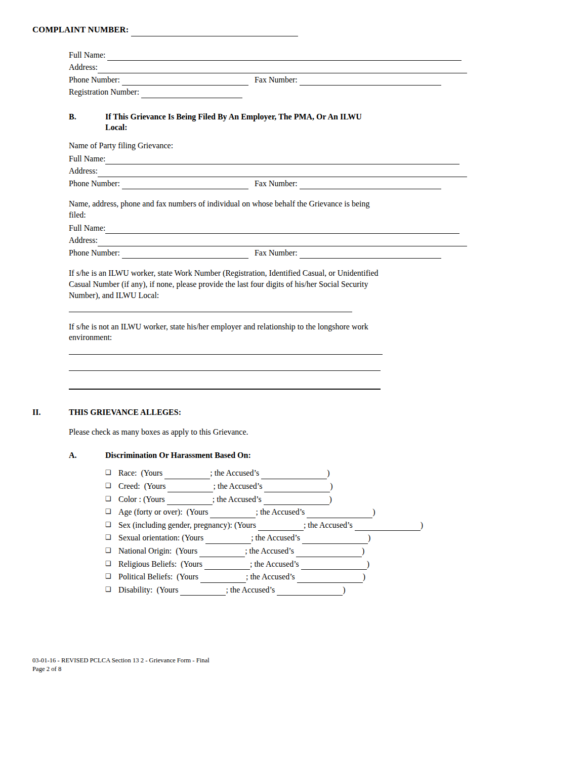COMPLAINT NUMBER:
Full Name:
Address:
Phone Number: Fax Number:
Registration Number:
B. If This Grievance Is Being Filed By An Employer, The PMA, Or An ILWU Local:
Name of Party filing Grievance:
Full Name:
Address:
Phone Number: Fax Number:
Name, address, phone and fax numbers of individual on whose behalf the Grievance is being filed:
Full Name:
Address:
Phone Number: Fax Number:
If s/he is an ILWU worker, state Work Number (Registration, Identified Casual, or Unidentified Casual Number (if any), if none, please provide the last four digits of his/her Social Security Number), and ILWU Local:
If s/he is not an ILWU worker, state his/her employer and relationship to the longshore work environment:
II. THIS GRIEVANCE ALLEGES:
Please check as many boxes as apply to this Grievance.
A. Discrimination Or Harassment Based On:
Race: (Yours ; the Accused’s )
Creed: (Yours ; the Accused’s )
Color : (Yours ; the Accused’s )
Age (forty or over): (Yours ; the Accused’s )
Sex (including gender, pregnancy): (Yours ; the Accused’s )
Sexual orientation: (Yours ; the Accused’s )
National Origin: (Yours ; the Accused’s )
Religious Beliefs: (Yours ; the Accused’s )
Political Beliefs: (Yours ; the Accused’s )
Disability: (Yours ; the Accused’s )
03-01-16 - REVISED PCLCA Section 13 2 - Grievance Form - Final
Page 2 of 8